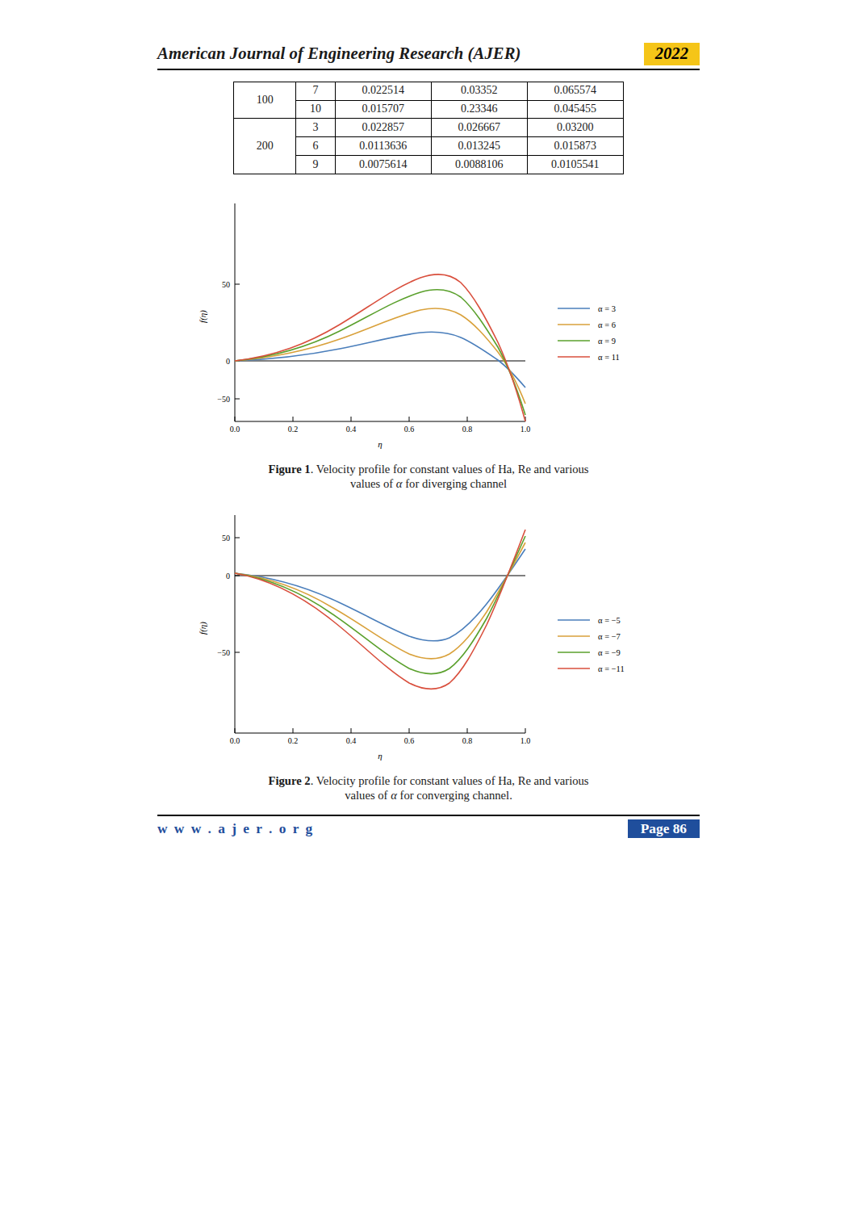American Journal of Engineering Research (AJER)
2022
| 100 | 7 | 0.022514 | 0.03352 | 0.065574 |
| 10 | 0.015707 | 0.23346 | 0.045455 |
| 200 | 3 | 0.022857 | 0.026667 | 0.03200 |
| 6 | 0.0113636 | 0.013245 | 0.015873 |
| 9 | 0.0075614 | 0.0088106 | 0.0105541 |
50 0 −50 0.0 0.2 0.4 0.6 0.8 1.0 η f(η) α = 3 α = 6 α = 9 α = 11
Figure 1. Velocity profile for constant values of Ha, Re and various values of α for diverging channel
50 0 −50 0.0 0.2 0.4 0.6 0.8 1.0 η f(η) α = −5 α = −7 α = −9 α = −11
Figure 2. Velocity profile for constant values of Ha, Re and various values of α for converging channel.
w w w . a j e r . o r g
Page 86